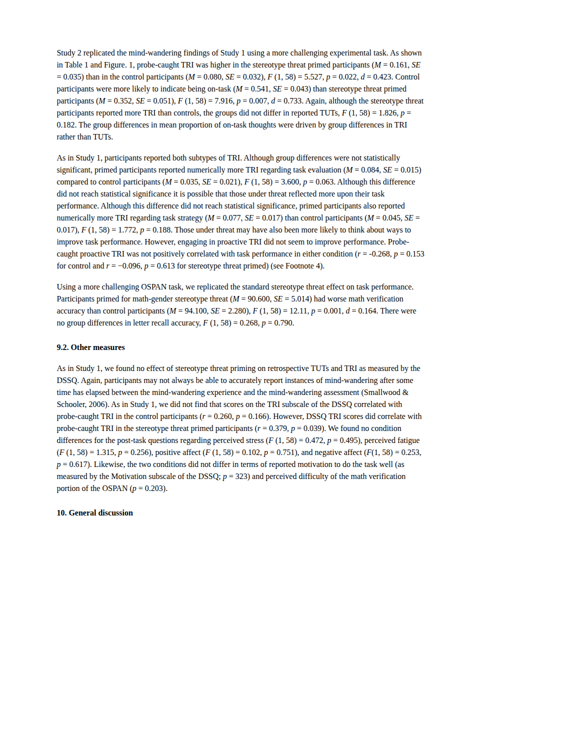Study 2 replicated the mind-wandering findings of Study 1 using a more challenging experimental task. As shown in Table 1 and Figure. 1, probe-caught TRI was higher in the stereotype threat primed participants (M = 0.161, SE = 0.035) than in the control participants (M = 0.080, SE = 0.032), F (1, 58) = 5.527, p = 0.022, d = 0.423. Control participants were more likely to indicate being on-task (M = 0.541, SE = 0.043) than stereotype threat primed participants (M = 0.352, SE = 0.051), F (1, 58) = 7.916, p = 0.007, d = 0.733. Again, although the stereotype threat participants reported more TRI than controls, the groups did not differ in reported TUTs, F (1, 58) = 1.826, p = 0.182. The group differences in mean proportion of on-task thoughts were driven by group differences in TRI rather than TUTs.
As in Study 1, participants reported both subtypes of TRI. Although group differences were not statistically significant, primed participants reported numerically more TRI regarding task evaluation (M = 0.084, SE = 0.015) compared to control participants (M = 0.035, SE = 0.021), F (1, 58) = 3.600, p = 0.063. Although this difference did not reach statistical significance it is possible that those under threat reflected more upon their task performance. Although this difference did not reach statistical significance, primed participants also reported numerically more TRI regarding task strategy (M = 0.077, SE = 0.017) than control participants (M = 0.045, SE = 0.017), F (1, 58) = 1.772, p = 0.188. Those under threat may have also been more likely to think about ways to improve task performance. However, engaging in proactive TRI did not seem to improve performance. Probe-caught proactive TRI was not positively correlated with task performance in either condition (r = -0.268, p = 0.153 for control and r = −0.096, p = 0.613 for stereotype threat primed) (see Footnote 4).
Using a more challenging OSPAN task, we replicated the standard stereotype threat effect on task performance. Participants primed for math-gender stereotype threat (M = 90.600, SE = 5.014) had worse math verification accuracy than control participants (M = 94.100, SE = 2.280), F (1, 58) = 12.11, p = 0.001, d = 0.164. There were no group differences in letter recall accuracy, F (1, 58) = 0.268, p = 0.790.
9.2. Other measures
As in Study 1, we found no effect of stereotype threat priming on retrospective TUTs and TRI as measured by the DSSQ. Again, participants may not always be able to accurately report instances of mind-wandering after some time has elapsed between the mind-wandering experience and the mind-wandering assessment (Smallwood & Schooler, 2006). As in Study 1, we did not find that scores on the TRI subscale of the DSSQ correlated with probe-caught TRI in the control participants (r = 0.260, p = 0.166). However, DSSQ TRI scores did correlate with probe-caught TRI in the stereotype threat primed participants (r = 0.379, p = 0.039). We found no condition differences for the post-task questions regarding perceived stress (F (1, 58) = 0.472, p = 0.495), perceived fatigue (F (1, 58) = 1.315, p = 0.256), positive affect (F (1, 58) = 0.102, p = 0.751), and negative affect (F(1, 58) = 0.253, p = 0.617). Likewise, the two conditions did not differ in terms of reported motivation to do the task well (as measured by the Motivation subscale of the DSSQ; p = 323) and perceived difficulty of the math verification portion of the OSPAN (p = 0.203).
10. General discussion